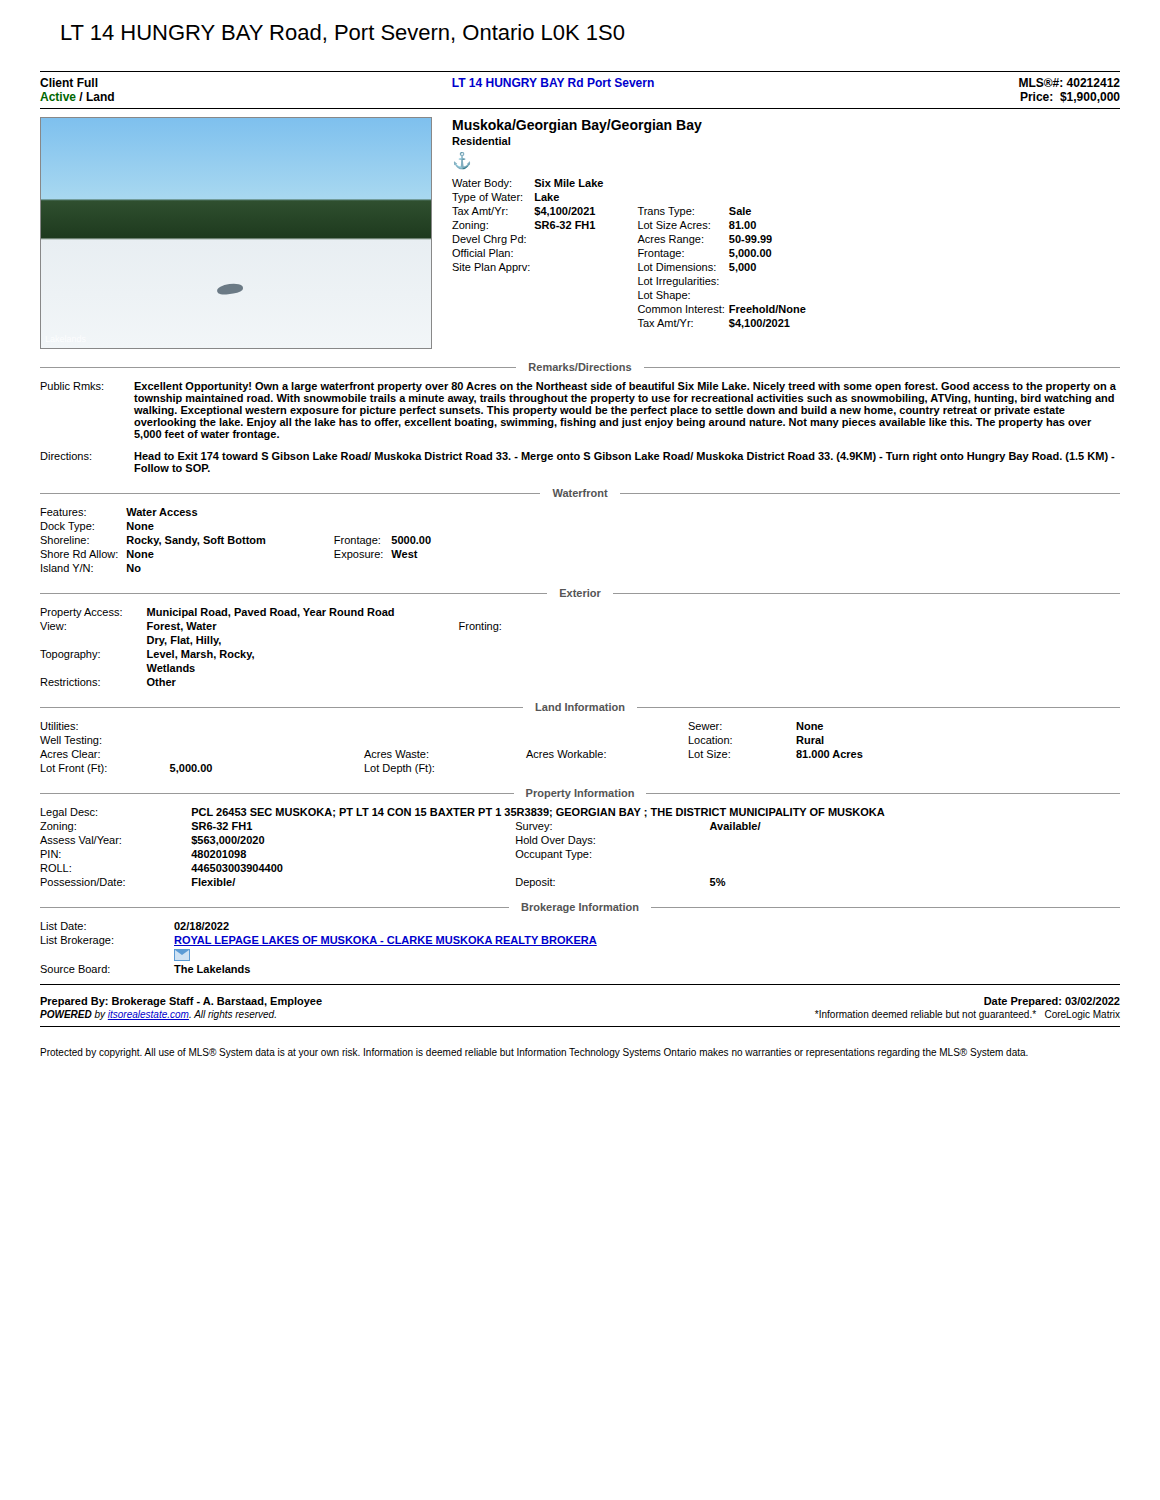LT 14 HUNGRY BAY Road, Port Severn, Ontario L0K 1S0
Client Full
Active / Land
LT 14 HUNGRY BAY Rd Port Severn
MLS®#: 40212412
Price: $1,900,000
Lakelands
Muskoka/Georgian Bay/Georgian Bay
Residential
⚓
| Water Body: | Six Mile Lake | | |
| Type of Water: | Lake | | |
| Tax Amt/Yr: | $4,100/2021 | Trans Type: | Sale |
| Zoning: | SR6-32 FH1 | Lot Size Acres: | 81.00 |
| Devel Chrg Pd: | | Acres Range: | 50-99.99 |
| Official Plan: | | Frontage: | 5,000.00 |
| Site Plan Apprv: | | Lot Dimensions: | 5,000 |
| | | Lot Irregularities: | |
| | | Lot Shape: | |
| | | Common Interest: | Freehold/None |
| | | Tax Amt/Yr: | $4,100/2021 |
Remarks/Directions
| Public Rmks: | Excellent Opportunity! Own a large waterfront property over 80 Acres on the Northeast side of beautiful Six Mile Lake. Nicely treed with some open forest. Good access to the property on a township maintained road. With snowmobile trails a minute away, trails throughout the property to use for recreational activities such as snowmobiling, ATVing, hunting, bird watching and walking. Exceptional western exposure for picture perfect sunsets. This property would be the perfect place to settle down and build a new home, country retreat or private estate overlooking the lake. Enjoy all the lake has to offer, excellent boating, swimming, fishing and just enjoy being around nature. Not many pieces available like this. The property has over 5,000 feet of water frontage. |
| Directions: | Head to Exit 174 toward S Gibson Lake Road/ Muskoka District Road 33. - Merge onto S Gibson Lake Road/ Muskoka District Road 33. (4.9KM) - Turn right onto Hungry Bay Road. (1.5 KM) - Follow to SOP. |
Waterfront
| Features: | Water Access | | |
| Dock Type: | None | | |
| Shoreline: | Rocky, Sandy, Soft Bottom | Frontage: | 5000.00 |
| Shore Rd Allow: | None | Exposure: | West |
| Island Y/N: | No | | |
Exterior
| Property Access: | Municipal Road, Paved Road, Year Round Road | | |
| View: | Forest, Water | Fronting: | |
| | Dry, Flat, Hilly, | | |
| Topography: | Level, Marsh, Rocky, | | |
| | Wetlands | | |
| Restrictions: | Other | | |
Land Information
| Utilities: | | | | Sewer: | None | |
| Well Testing: | | | | Location: | Rural | |
| Acres Clear: | | Acres Waste: | Acres Workable: | Lot Size: | 81.000 Acres |
| Lot Front (Ft): | 5,000.00 | Lot Depth (Ft): | | | | |
Property Information
| Legal Desc: | PCL 26453 SEC MUSKOKA; PT LT 14 CON 15 BAXTER PT 1 35R3839; GEORGIAN BAY ; THE DISTRICT MUNICIPALITY OF MUSKOKA |
| Zoning: | SR6-32 FH1 | Survey: | Available/ |
| Assess Val/Year: | $563,000/2020 | Hold Over Days: | |
| PIN: | 480201098 | Occupant Type: | |
| ROLL: | 446503003904400 | | |
| Possession/Date: | Flexible/ | Deposit: | 5% |
Brokerage Information
| List Date: | 02/18/2022 |
| List Brokerage: | ROYAL LEPAGE LAKES OF MUSKOKA - CLARKE MUSKOKA REALTY BROKERA |
| Source Board: | The Lakelands |
Prepared By: Brokerage Staff - A. Barstaad, Employee
Date Prepared: 03/02/2022
POWERED by itsorealestate.com. All rights reserved.
*Information deemed reliable but not guaranteed.* CoreLogic Matrix
Protected by copyright. All use of MLS® System data is at your own risk. Information is deemed reliable but Information Technology Systems Ontario makes no warranties or representations regarding the MLS® System data.